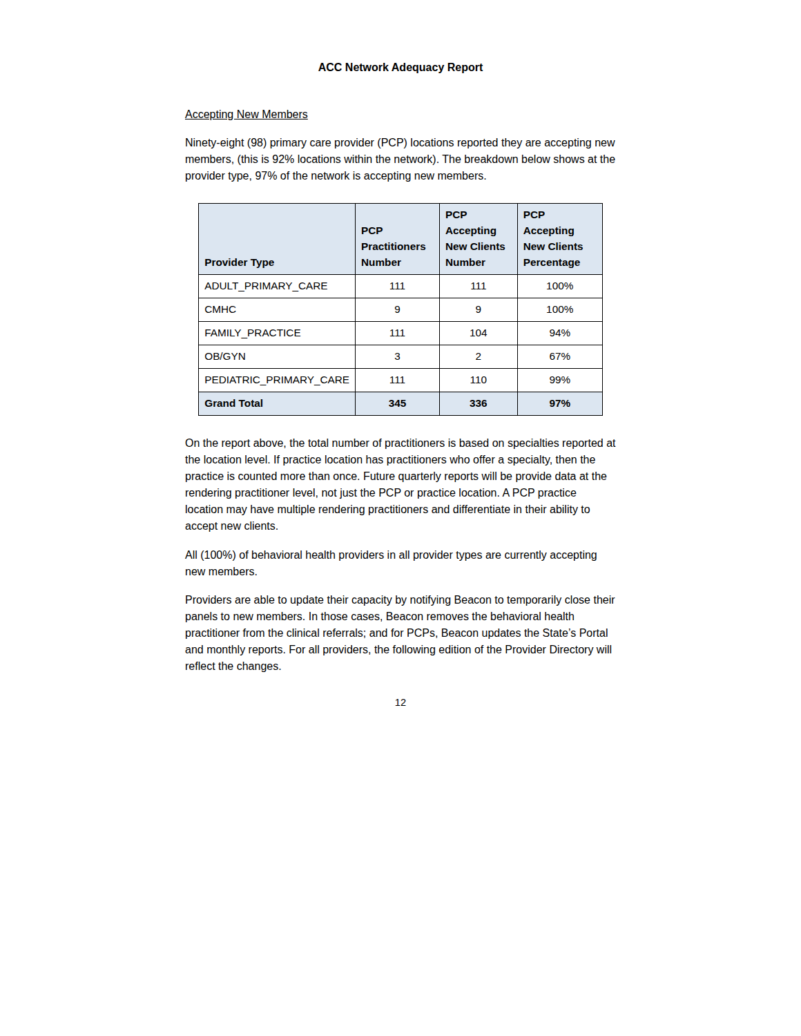ACC Network Adequacy Report
Accepting New Members
Ninety-eight (98) primary care provider (PCP) locations reported they are accepting new members, (this is 92% locations within the network). The breakdown below shows at the provider type, 97% of the network is accepting new members.
| Provider Type | PCP Practitioners Number | PCP Accepting New Clients Number | PCP Accepting New Clients Percentage |
| --- | --- | --- | --- |
| ADULT_PRIMARY_CARE | 111 | 111 | 100% |
| CMHC | 9 | 9 | 100% |
| FAMILY_PRACTICE | 111 | 104 | 94% |
| OB/GYN | 3 | 2 | 67% |
| PEDIATRIC_PRIMARY_CARE | 111 | 110 | 99% |
| Grand Total | 345 | 336 | 97% |
On the report above, the total number of practitioners is based on specialties reported at the location level. If practice location has practitioners who offer a specialty, then the practice is counted more than once. Future quarterly reports will be provide data at the rendering practitioner level, not just the PCP or practice location. A PCP practice location may have multiple rendering practitioners and differentiate in their ability to accept new clients.
All (100%) of behavioral health providers in all provider types are currently accepting new members.
Providers are able to update their capacity by notifying Beacon to temporarily close their panels to new members. In those cases, Beacon removes the behavioral health practitioner from the clinical referrals; and for PCPs, Beacon updates the State’s Portal and monthly reports. For all providers, the following edition of the Provider Directory will reflect the changes.
12